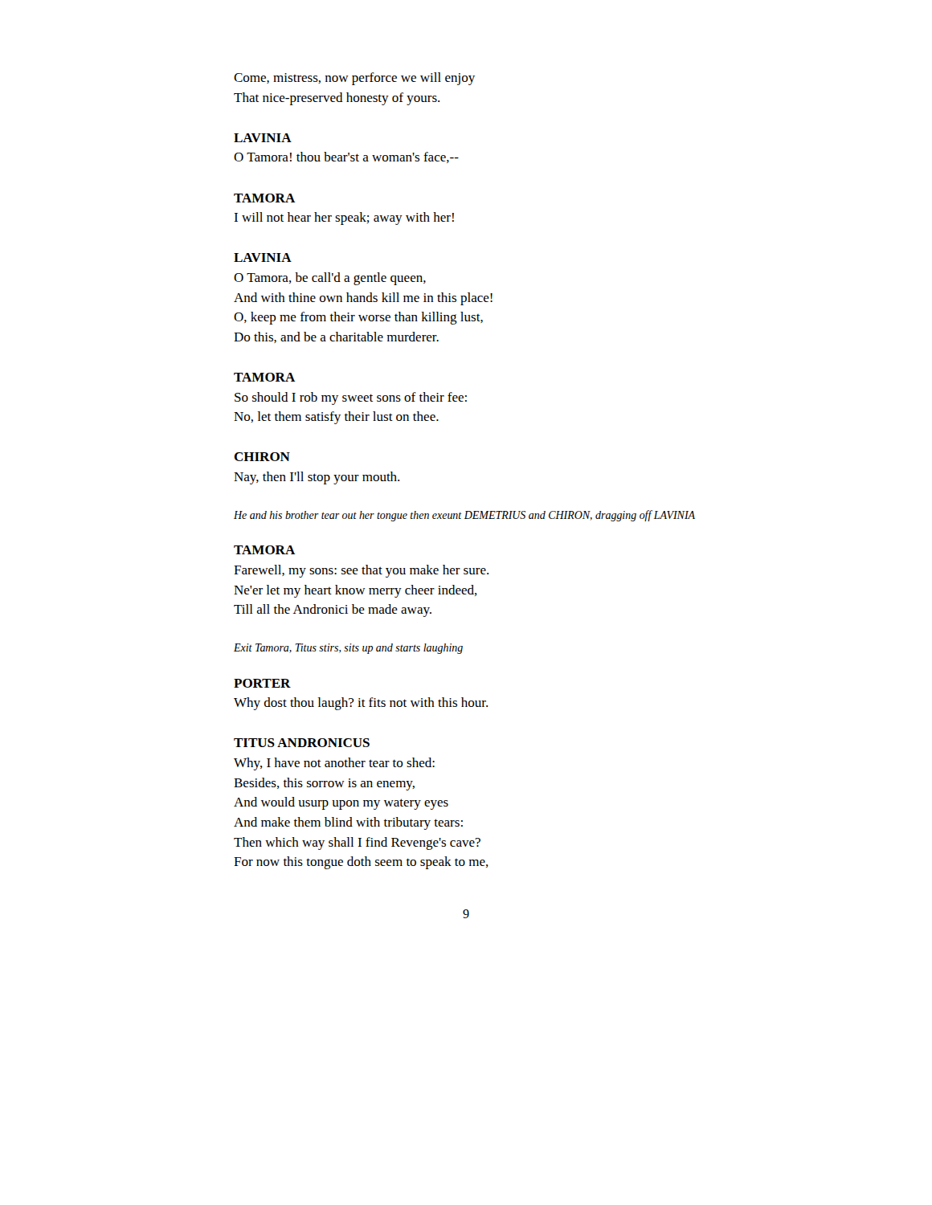Come, mistress, now perforce we will enjoy
That nice-preserved honesty of yours.
LAVINIA
O Tamora! thou bear'st a woman's face,--
TAMORA
I will not hear her speak; away with her!
LAVINIA
O Tamora, be call'd a gentle queen,
And with thine own hands kill me in this place!
O, keep me from their worse than killing lust,
Do this, and be a charitable murderer.
TAMORA
So should I rob my sweet sons of their fee:
No, let them satisfy their lust on thee.
CHIRON
Nay, then I'll stop your mouth.
He and his brother tear out her tongue then exeunt DEMETRIUS and CHIRON, dragging off LAVINIA
TAMORA
Farewell, my sons: see that you make her sure.
Ne'er let my heart know merry cheer indeed,
Till all the Andronici be made away.
Exit Tamora, Titus stirs, sits up and starts laughing
PORTER
Why dost thou laugh? it fits not with this hour.
TITUS ANDRONICUS
Why, I have not another tear to shed:
Besides, this sorrow is an enemy,
And would usurp upon my watery eyes
And make them blind with tributary tears:
Then which way shall I find Revenge's cave?
For now this tongue doth seem to speak to me,
9